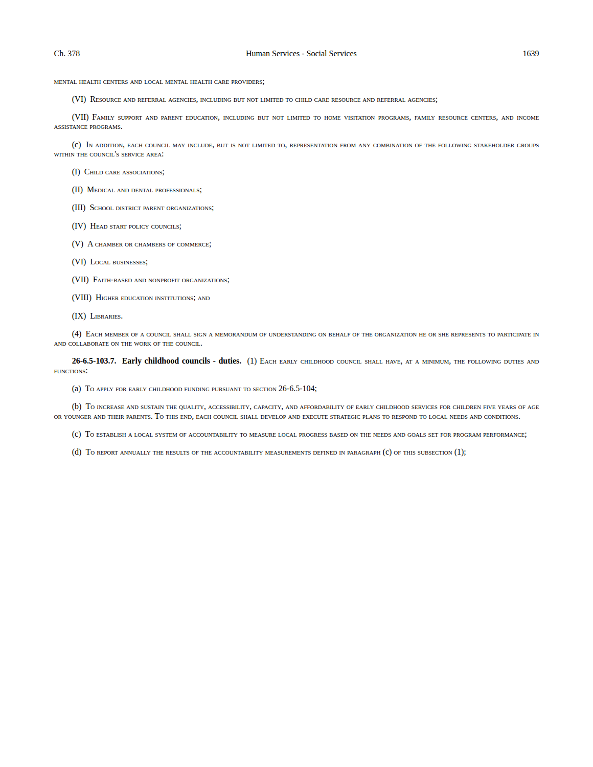Ch. 378 Human Services - Social Services 1639
mental health centers and local mental health care providers;
(VI) Resource and referral agencies, including but not limited to child care resource and referral agencies;
(VII) Family support and parent education, including but not limited to home visitation programs, family resource centers, and income assistance programs.
(c) In addition, each council may include, but is not limited to, representation from any combination of the following stakeholder groups within the council's service area:
(I) Child care associations;
(II) Medical and dental professionals;
(III) School district parent organizations;
(IV) Head start policy councils;
(V) A chamber or chambers of commerce;
(VI) Local businesses;
(VII) Faith-based and nonprofit organizations;
(VIII) Higher education institutions; and
(IX) Libraries.
(4) Each member of a council shall sign a memorandum of understanding on behalf of the organization he or she represents to participate in and collaborate on the work of the council.
26-6.5-103.7. Early childhood councils - duties. (1) Each early childhood council shall have, at a minimum, the following duties and functions:
(a) To apply for early childhood funding pursuant to section 26-6.5-104;
(b) To increase and sustain the quality, accessibility, capacity, and affordability of early childhood services for children five years of age or younger and their parents. To this end, each council shall develop and execute strategic plans to respond to local needs and conditions.
(c) To establish a local system of accountability to measure local progress based on the needs and goals set for program performance;
(d) To report annually the results of the accountability measurements defined in paragraph (c) of this subsection (1);